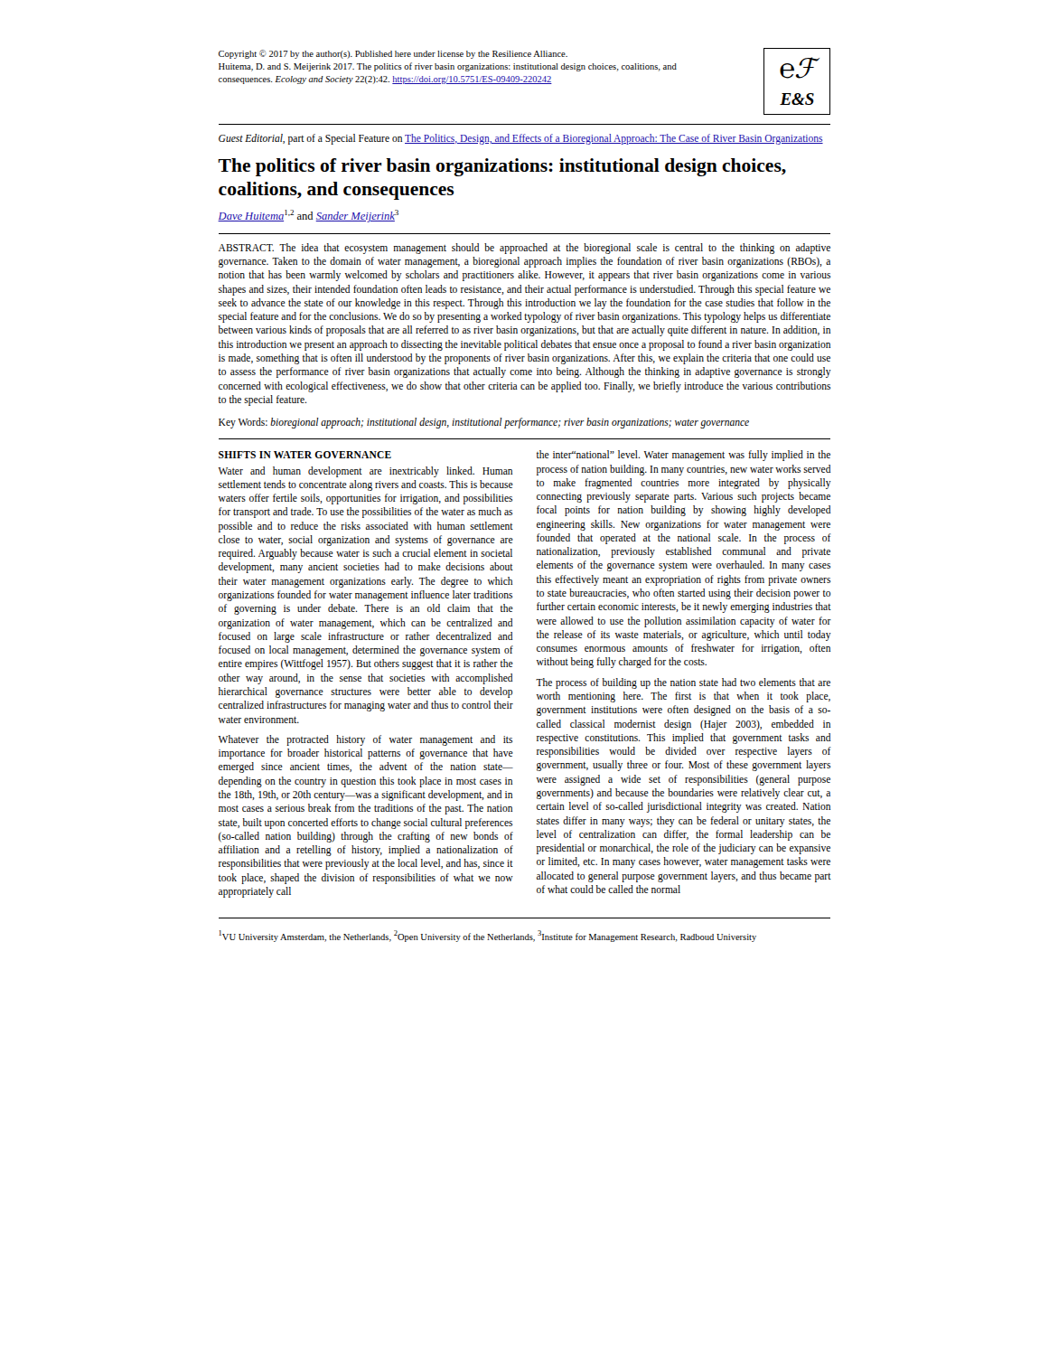Copyright © 2017 by the author(s). Published here under license by the Resilience Alliance.
Huitema, D. and S. Meijerink 2017. The politics of river basin organizations: institutional design choices, coalitions, and
consequences. Ecology and Society 22(2):42. https://doi.org/10.5751/ES-09409-220242
℮ℱ
E&S
Guest Editorial, part of a Special Feature on The Politics, Design, and Effects of a Bioregional Approach: The Case of River Basin Organizations
The politics of river basin organizations: institutional design choices, coalitions, and consequences
Dave Huitema1,2 and Sander Meijerink3
ABSTRACT. The idea that ecosystem management should be approached at the bioregional scale is central to the thinking on adaptive governance. Taken to the domain of water management, a bioregional approach implies the foundation of river basin organizations (RBOs), a notion that has been warmly welcomed by scholars and practitioners alike. However, it appears that river basin organizations come in various shapes and sizes, their intended foundation often leads to resistance, and their actual performance is understudied. Through this special feature we seek to advance the state of our knowledge in this respect. Through this introduction we lay the foundation for the case studies that follow in the special feature and for the conclusions. We do so by presenting a worked typology of river basin organizations. This typology helps us differentiate between various kinds of proposals that are all referred to as river basin organizations, but that are actually quite different in nature. In addition, in this introduction we present an approach to dissecting the inevitable political debates that ensue once a proposal to found a river basin organization is made, something that is often ill understood by the proponents of river basin organizations. After this, we explain the criteria that one could use to assess the performance of river basin organizations that actually come into being. Although the thinking in adaptive governance is strongly concerned with ecological effectiveness, we do show that other criteria can be applied too. Finally, we briefly introduce the various contributions to the special feature.
Key Words: bioregional approach; institutional design, institutional performance; river basin organizations; water governance
Shifts in water governance
Water and human development are inextricably linked. Human settlement tends to concentrate along rivers and coasts. This is because waters offer fertile soils, opportunities for irrigation, and possibilities for transport and trade. To use the possibilities of the water as much as possible and to reduce the risks associated with human settlement close to water, social organization and systems of governance are required. Arguably because water is such a crucial element in societal development, many ancient societies had to make decisions about their water management organizations early. The degree to which organizations founded for water management influence later traditions of governing is under debate. There is an old claim that the organization of water management, which can be centralized and focused on large scale infrastructure or rather decentralized and focused on local management, determined the governance system of entire empires (Wittfogel 1957). But others suggest that it is rather the other way around, in the sense that societies with accomplished hierarchical governance structures were better able to develop centralized infrastructures for managing water and thus to control their water environment.
Whatever the protracted history of water management and its importance for broader historical patterns of governance that have emerged since ancient times, the advent of the nation state—depending on the country in question this took place in most cases in the 18th, 19th, or 20th century—was a significant development, and in most cases a serious break from the traditions of the past. The nation state, built upon concerted efforts to change social cultural preferences (so-called nation building) through the crafting of new bonds of affiliation and a retelling of history, implied a nationalization of responsibilities that were previously at the local level, and has, since it took place, shaped the division of responsibilities of what we now appropriately call
the inter“national” level. Water management was fully implied in the process of nation building. In many countries, new water works served to make fragmented countries more integrated by physically connecting previously separate parts. Various such projects became focal points for nation building by showing highly developed engineering skills. New organizations for water management were founded that operated at the national scale. In the process of nationalization, previously established communal and private elements of the governance system were overhauled. In many cases this effectively meant an expropriation of rights from private owners to state bureaucracies, who often started using their decision power to further certain economic interests, be it newly emerging industries that were allowed to use the pollution assimilation capacity of water for the release of its waste materials, or agriculture, which until today consumes enormous amounts of freshwater for irrigation, often without being fully charged for the costs.
The process of building up the nation state had two elements that are worth mentioning here. The first is that when it took place, government institutions were often designed on the basis of a so-called classical modernist design (Hajer 2003), embedded in respective constitutions. This implied that government tasks and responsibilities would be divided over respective layers of government, usually three or four. Most of these government layers were assigned a wide set of responsibilities (general purpose governments) and because the boundaries were relatively clear cut, a certain level of so-called jurisdictional integrity was created. Nation states differ in many ways; they can be federal or unitary states, the level of centralization can differ, the formal leadership can be presidential or monarchical, the role of the judiciary can be expansive or limited, etc. In many cases however, water management tasks were allocated to general purpose government layers, and thus became part of what could be called the normal
1VU University Amsterdam, the Netherlands, 2Open University of the Netherlands, 3Institute for Management Research, Radboud University